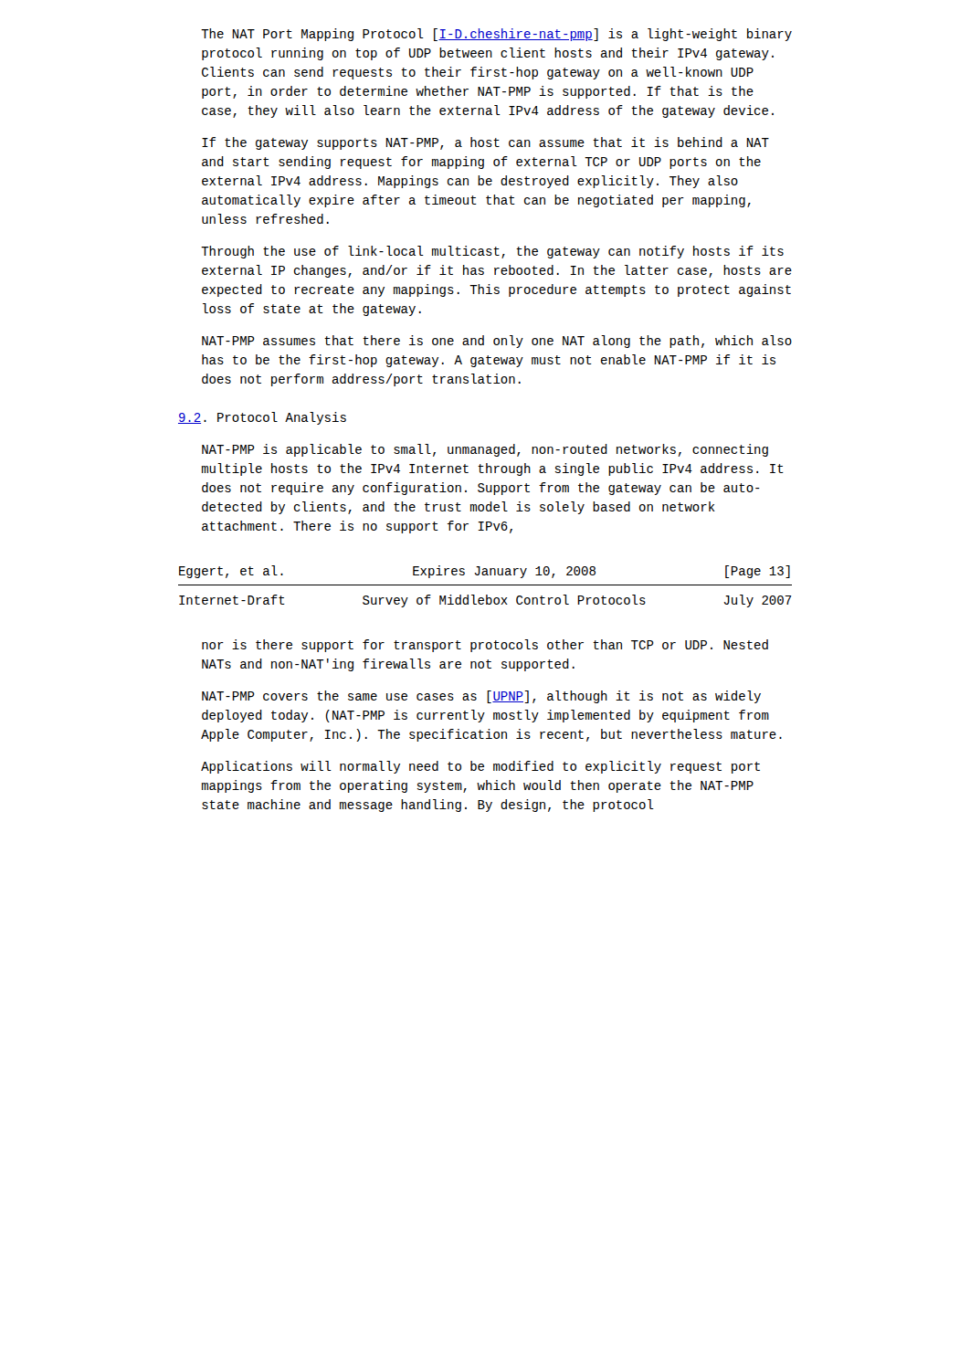The NAT Port Mapping Protocol [I-D.cheshire-nat-pmp] is a light-weight binary protocol running on top of UDP between client hosts and their IPv4 gateway. Clients can send requests to their first-hop gateway on a well-known UDP port, in order to determine whether NAT-PMP is supported. If that is the case, they will also learn the external IPv4 address of the gateway device.
If the gateway supports NAT-PMP, a host can assume that it is behind a NAT and start sending request for mapping of external TCP or UDP ports on the external IPv4 address. Mappings can be destroyed explicitly. They also automatically expire after a timeout that can be negotiated per mapping, unless refreshed.
Through the use of link-local multicast, the gateway can notify hosts if its external IP changes, and/or if it has rebooted. In the latter case, hosts are expected to recreate any mappings. This procedure attempts to protect against loss of state at the gateway.
NAT-PMP assumes that there is one and only one NAT along the path, which also has to be the first-hop gateway. A gateway must not enable NAT-PMP if it is does not perform address/port translation.
9.2. Protocol Analysis
NAT-PMP is applicable to small, unmanaged, non-routed networks, connecting multiple hosts to the IPv4 Internet through a single public IPv4 address. It does not require any configuration. Support from the gateway can be auto-detected by clients, and the trust model is solely based on network attachment. There is no support for IPv6,
Eggert, et al. Expires January 10, 2008 [Page 13]
Internet-Draft Survey of Middlebox Control Protocols July 2007
nor is there support for transport protocols other than TCP or UDP. Nested NATs and non-NAT'ing firewalls are not supported.
NAT-PMP covers the same use cases as [UPNP], although it is not as widely deployed today. (NAT-PMP is currently mostly implemented by equipment from Apple Computer, Inc.). The specification is recent, but nevertheless mature.
Applications will normally need to be modified to explicitly request port mappings from the operating system, which would then operate the NAT-PMP state machine and message handling. By design, the protocol